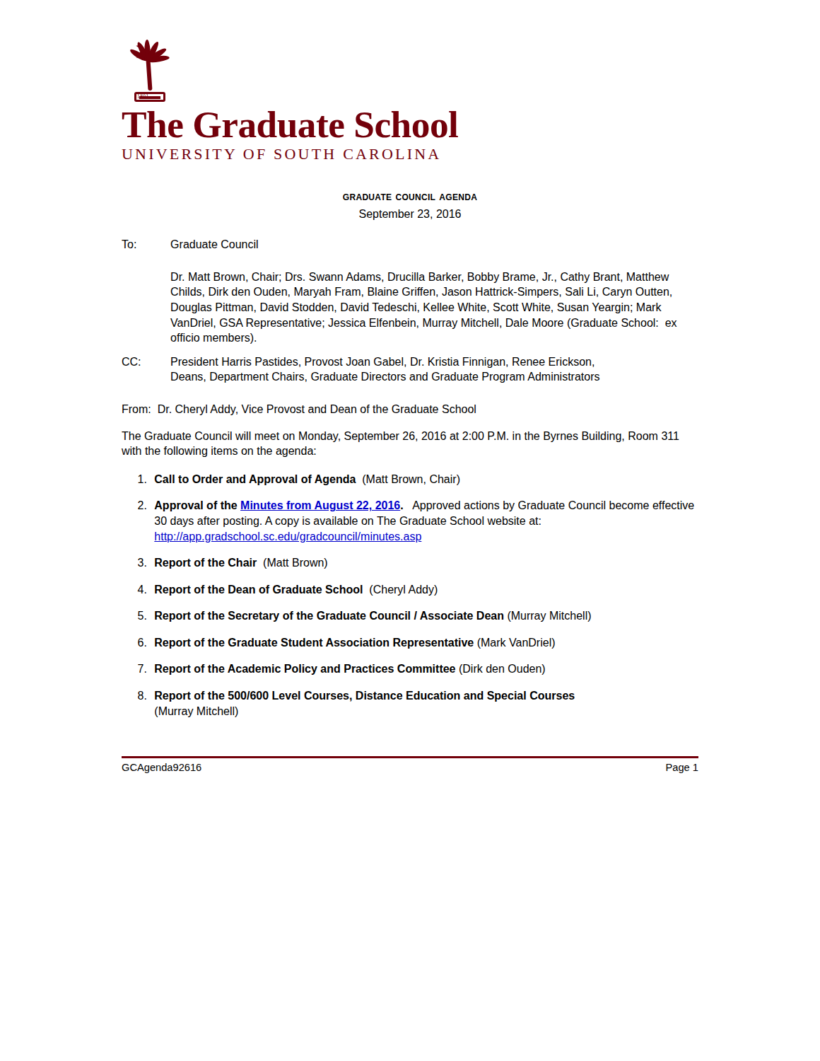1801 The Graduate School UNIVERSITY OF SOUTH CAROLINA
GRADUATE COUNCIL AGENDA
September 23, 2016
| To: | Graduate Council |
Dr. Matt Brown, Chair; Drs. Swann Adams, Drucilla Barker, Bobby Brame, Jr., Cathy Brant, Matthew Childs, Dirk den Ouden, Maryah Fram, Blaine Griffen, Jason Hattrick-Simpers, Sali Li, Caryn Outten, Douglas Pittman, David Stodden, David Tedeschi, Kellee White, Scott White, Susan Yeargin; Mark VanDriel, GSA Representative; Jessica Elfenbein, Murray Mitchell, Dale Moore (Graduate School: ex officio members).
| CC: | President Harris Pastides, Provost Joan Gabel, Dr. Kristia Finnigan, Renee Erickson, Deans, Department Chairs, Graduate Directors and Graduate Program Administrators |
From: Dr. Cheryl Addy, Vice Provost and Dean of the Graduate School
The Graduate Council will meet on Monday, September 26, 2016 at 2:00 P.M. in the Byrnes Building, Room 311 with the following items on the agenda:
Call to Order and Approval of Agenda (Matt Brown, Chair)
Approval of the Minutes from August 22, 2016. Approved actions by Graduate Council become effective 30 days after posting. A copy is available on The Graduate School website at: http://app.gradschool.sc.edu/gradcouncil/minutes.asp
Report of the Chair (Matt Brown)
Report of the Dean of Graduate School (Cheryl Addy)
Report of the Secretary of the Graduate Council / Associate Dean (Murray Mitchell)
Report of the Graduate Student Association Representative (Mark VanDriel)
Report of the Academic Policy and Practices Committee (Dirk den Ouden)
Report of the 500/600 Level Courses, Distance Education and Special Courses
(Murray Mitchell)
GCAgenda92616 Page 1